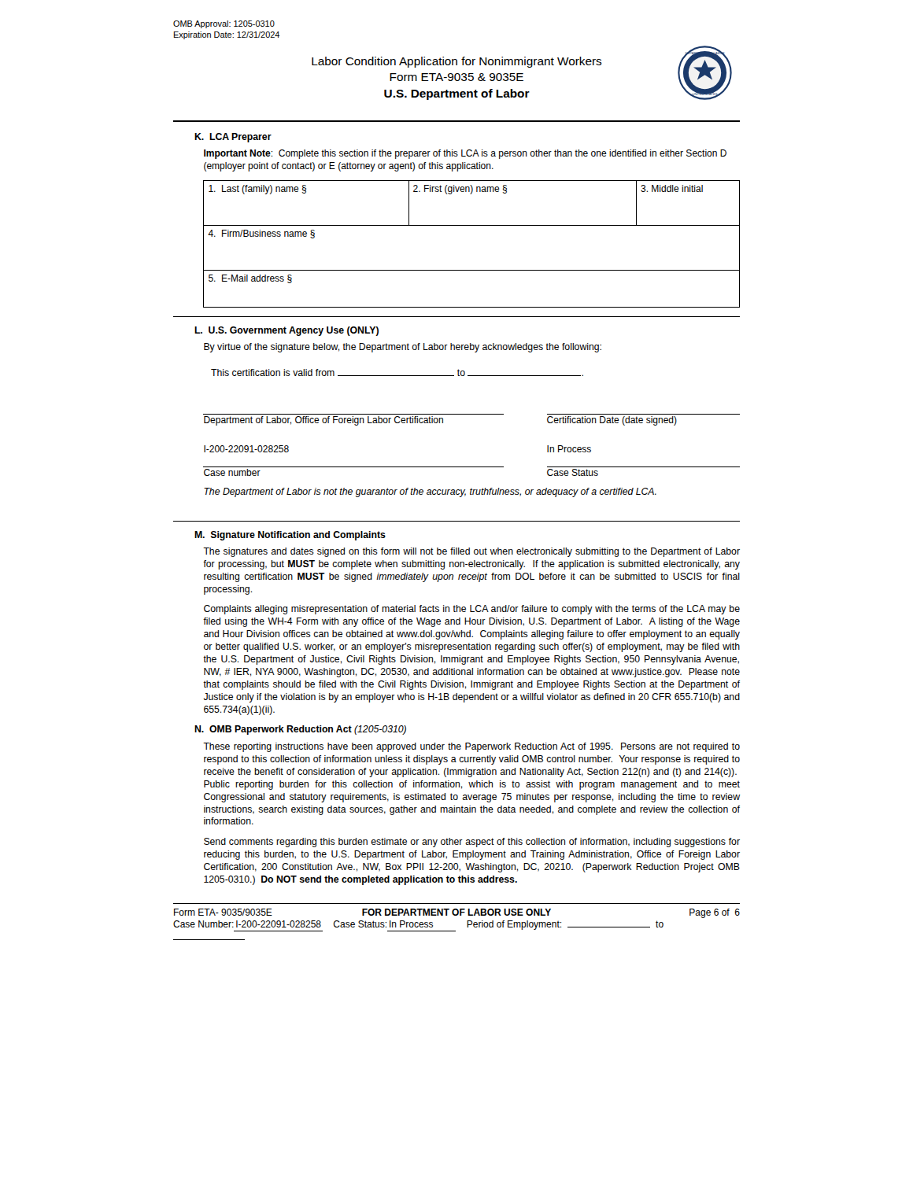OMB Approval: 1205-0310
Expiration Date: 12/31/2024
Labor Condition Application for Nonimmigrant Workers
Form ETA-9035 & 9035E
U.S. Department of Labor
DEPARTMENT OF LABOR UNITED STATES
K. LCA Preparer
Important Note: Complete this section if the preparer of this LCA is a person other than the one identified in either Section D (employer point of contact) or E (attorney or agent) of this application.
| 1. Last (family) name § | 2. First (given) name § | 3. Middle initial |
| 4. Firm/Business name § |
| 5. E-Mail address § |
L. U.S. Government Agency Use (ONLY)
By virtue of the signature below, the Department of Labor hereby acknowledges the following:
This certification is valid from to .
| Department of Labor, Office of Foreign Labor Certification | | Certification Date (date signed) |
| I-200-22091-028258 | | In Process |
| Case number | | Case Status |
The Department of Labor is not the guarantor of the accuracy, truthfulness, or adequacy of a certified LCA.
M. Signature Notification and Complaints
The signatures and dates signed on this form will not be filled out when electronically submitting to the Department of Labor for processing, but MUST be complete when submitting non-electronically. If the application is submitted electronically, any resulting certification MUST be signed immediately upon receipt from DOL before it can be submitted to USCIS for final processing.
Complaints alleging misrepresentation of material facts in the LCA and/or failure to comply with the terms of the LCA may be filed using the WH-4 Form with any office of the Wage and Hour Division, U.S. Department of Labor. A listing of the Wage and Hour Division offices can be obtained at www.dol.gov/whd. Complaints alleging failure to offer employment to an equally or better qualified U.S. worker, or an employer's misrepresentation regarding such offer(s) of employment, may be filed with the U.S. Department of Justice, Civil Rights Division, Immigrant and Employee Rights Section, 950 Pennsylvania Avenue, NW, # IER, NYA 9000, Washington, DC, 20530, and additional information can be obtained at www.justice.gov. Please note that complaints should be filed with the Civil Rights Division, Immigrant and Employee Rights Section at the Department of Justice only if the violation is by an employer who is H-1B dependent or a willful violator as defined in 20 CFR 655.710(b) and 655.734(a)(1)(ii).
N. OMB Paperwork Reduction Act (1205-0310)
These reporting instructions have been approved under the Paperwork Reduction Act of 1995. Persons are not required to respond to this collection of information unless it displays a currently valid OMB control number. Your response is required to receive the benefit of consideration of your application. (Immigration and Nationality Act, Section 212(n) and (t) and 214(c)). Public reporting burden for this collection of information, which is to assist with program management and to meet Congressional and statutory requirements, is estimated to average 75 minutes per response, including the time to review instructions, search existing data sources, gather and maintain the data needed, and complete and review the collection of information.
Send comments regarding this burden estimate or any other aspect of this collection of information, including suggestions for reducing this burden, to the U.S. Department of Labor, Employment and Training Administration, Office of Foreign Labor Certification, 200 Constitution Ave., NW, Box PPII 12-200, Washington, DC, 20210. (Paperwork Reduction Project OMB 1205-0310.) Do NOT send the completed application to this address.
| Form ETA- 9035/9035E | FOR DEPARTMENT OF LABOR USE ONLY | Page 6 of 6 |
| Case Number: I-200-22091-028258 Case Status: In Process Period of Employment: to |